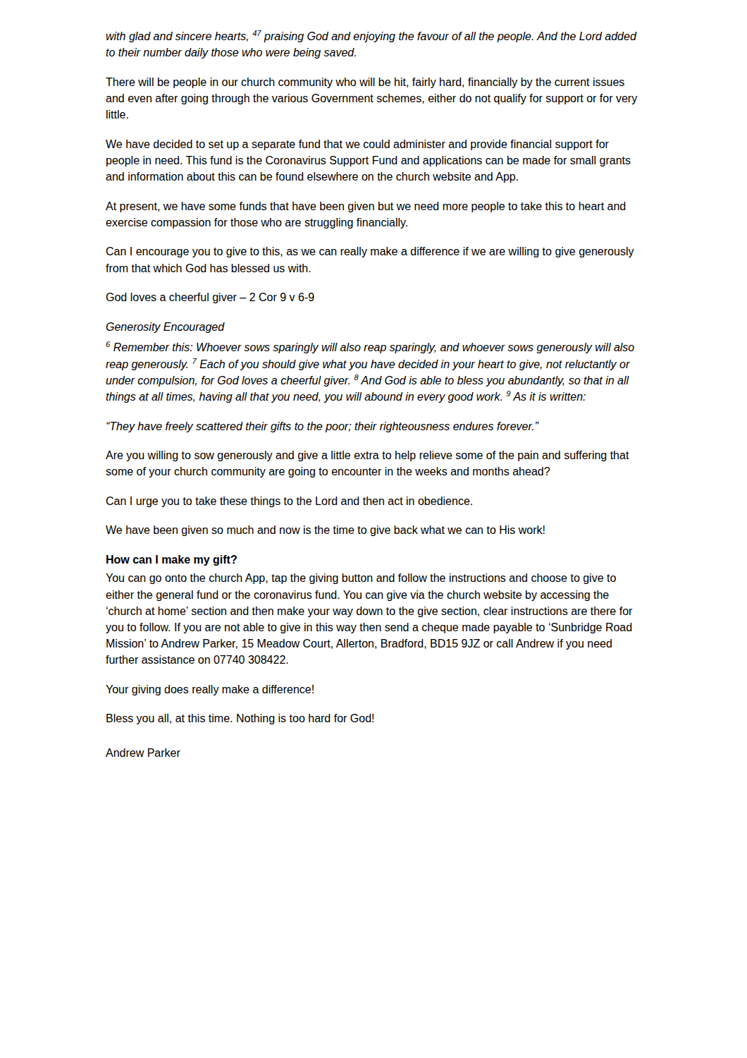with glad and sincere hearts, 47 praising God and enjoying the favour of all the people. And the Lord added to their number daily those who were being saved.
There will be people in our church community who will be hit, fairly hard, financially by the current issues and even after going through the various Government schemes, either do not qualify for support or for very little.
We have decided to set up a separate fund that we could administer and provide financial support for people in need. This fund is the Coronavirus Support Fund and applications can be made for small grants and information about this can be found elsewhere on the church website and App.
At present, we have some funds that have been given but we need more people to take this to heart and exercise compassion for those who are struggling financially.
Can I encourage you to give to this, as we can really make a difference if we are willing to give generously from that which God has blessed us with.
God loves a cheerful giver – 2 Cor 9 v 6-9
Generosity Encouraged
6 Remember this: Whoever sows sparingly will also reap sparingly, and whoever sows generously will also reap generously. 7 Each of you should give what you have decided in your heart to give, not reluctantly or under compulsion, for God loves a cheerful giver. 8 And God is able to bless you abundantly, so that in all things at all times, having all that you need, you will abound in every good work. 9 As it is written:
“They have freely scattered their gifts to the poor; their righteousness endures forever.”
Are you willing to sow generously and give a little extra to help relieve some of the pain and suffering that some of your church community are going to encounter in the weeks and months ahead?
Can I urge you to take these things to the Lord and then act in obedience.
We have been given so much and now is the time to give back what we can to His work!
How can I make my gift?
You can go onto the church App, tap the giving button and follow the instructions and choose to give to either the general fund or the coronavirus fund. You can give via the church website by accessing the ‘church at home’ section and then make your way down to the give section, clear instructions are there for you to follow. If you are not able to give in this way then send a cheque made payable to ‘Sunbridge Road Mission’ to Andrew Parker, 15 Meadow Court, Allerton, Bradford, BD15 9JZ or call Andrew if you need further assistance on 07740 308422.
Your giving does really make a difference!
Bless you all, at this time. Nothing is too hard for God!
Andrew Parker